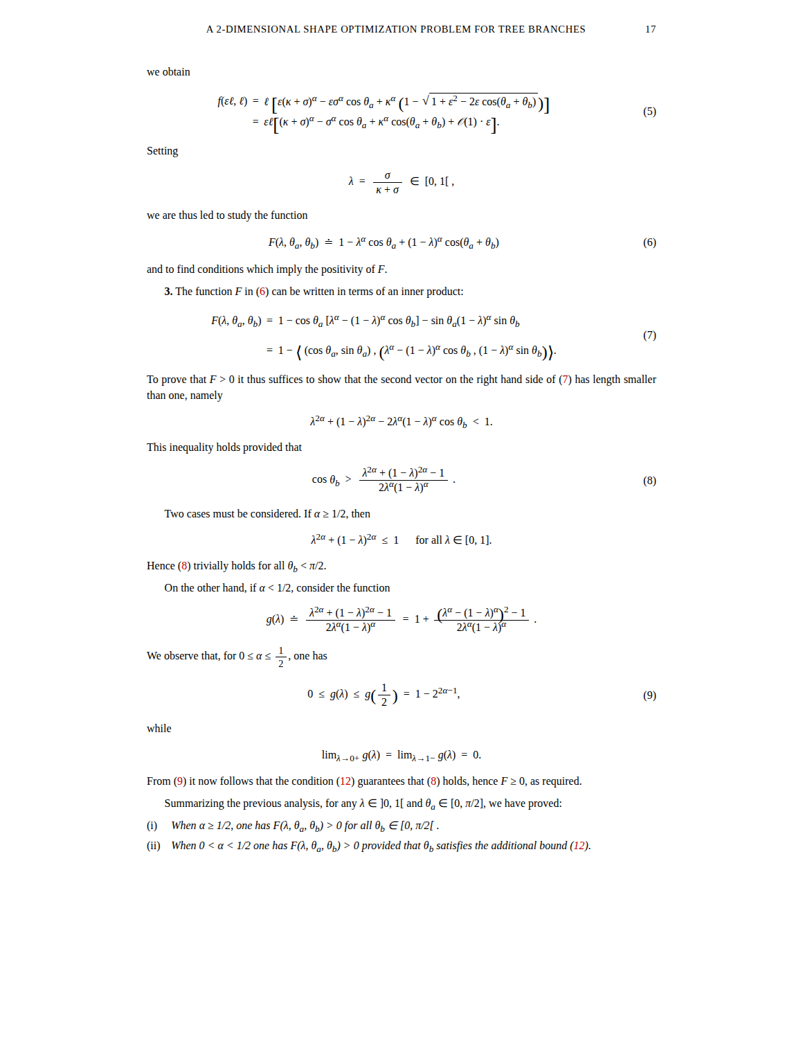A 2-DIMENSIONAL SHAPE OPTIMIZATION PROBLEM FOR TREE BRANCHES 17
we obtain
| f ( εℓ , ℓ ) | = | ℓ [ ε ( κ + σ ) α − εσ α cos θ a + κ α ( 1 − 1 + ε 2 − 2 ε cos( θ a + θ b ) ) ] |
| | = | εℓ [ ( κ + σ ) α − σ α cos θ a + κ α cos( θ a + θ b ) + 𝒪 (1) · ε ] . |
(5)
Setting
λ = σκ + σ ∈ [0, 1[ ,
we are thus led to study the function
F(λ, θa, θb) ≐ 1 − λα cos θa + (1 − λ)α cos(θa + θb)
(6)
and to find conditions which imply the positivity of F.
3. The function F in (6) can be written in terms of an inner product:
| F ( λ , θ a , θ b ) | = | 1 − cos θ a [ λ α − (1 − λ ) α cos θ b ] − sin θ a (1 − λ ) α sin θ b |
| | = | 1 − ⟨ (cos θ a , sin θ a ) , ( λ α − (1 − λ ) α cos θ b , (1 − λ ) α sin θ b ) ⟩ . |
(7)
To prove that F > 0 it thus suffices to show that the second vector on the right hand side of (7) has length smaller than one, namely
λ2α + (1 − λ)2α − 2λα(1 − λ)α cos θb < 1.
This inequality holds provided that
cos θb > λ2α + (1 − λ)2α − 12λα(1 − λ)α .
(8)
Two cases must be considered. If α ≥ 1/2, then
λ2α + (1 − λ)2α ≤ 1 for all λ ∈ [0, 1].
Hence (8) trivially holds for all θb < π/2.
On the other hand, if α < 1/2, consider the function
g(λ) ≐ λ2α + (1 − λ)2α − 12λα(1 − λ)α = 1 + (λα − (1 − λ)α)2 − 12λα(1 − λ)α .
We observe that, for 0 ≤ α ≤ 12, one has
0 ≤ g(λ) ≤ g(12) = 1 − 22α−1,
(9)
while
limλ→0+ g(λ) = limλ→1− g(λ) = 0.
From (9) it now follows that the condition (12) guarantees that (8) holds, hence F ≥ 0, as required.
Summarizing the previous analysis, for any λ ∈ ]0, 1[ and θa ∈ [0, π/2], we have proved:
(i) When α ≥ 1/2, one has F(λ, θa, θb) > 0 for all θb ∈ [0, π/2[ .
(ii) When 0 < α < 1/2 one has F(λ, θa, θb) > 0 provided that θb satisfies the additional bound (12).